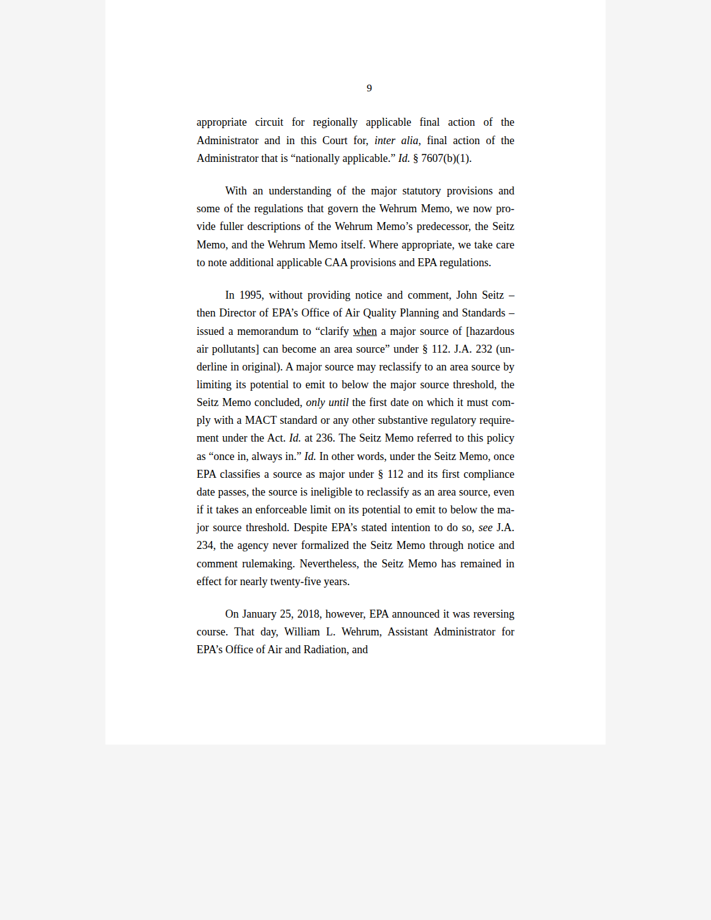9
appropriate circuit for regionally applicable final action of the Administrator and in this Court for, inter alia, final action of the Administrator that is “nationally applicable.” Id. § 7607(b)(1).
With an understanding of the major statutory provisions and some of the regulations that govern the Wehrum Memo, we now provide fuller descriptions of the Wehrum Memo’s predecessor, the Seitz Memo, and the Wehrum Memo itself. Where appropriate, we take care to note additional applicable CAA provisions and EPA regulations.
In 1995, without providing notice and comment, John Seitz – then Director of EPA’s Office of Air Quality Planning and Standards – issued a memorandum to “clarify when a major source of [hazardous air pollutants] can become an area source” under § 112. J.A. 232 (underline in original). A major source may reclassify to an area source by limiting its potential to emit to below the major source threshold, the Seitz Memo concluded, only until the first date on which it must comply with a MACT standard or any other substantive regulatory requirement under the Act. Id. at 236. The Seitz Memo referred to this policy as “once in, always in.” Id. In other words, under the Seitz Memo, once EPA classifies a source as major under § 112 and its first compliance date passes, the source is ineligible to reclassify as an area source, even if it takes an enforceable limit on its potential to emit to below the major source threshold. Despite EPA’s stated intention to do so, see J.A. 234, the agency never formalized the Seitz Memo through notice and comment rulemaking. Nevertheless, the Seitz Memo has remained in effect for nearly twenty-five years.
On January 25, 2018, however, EPA announced it was reversing course. That day, William L. Wehrum, Assistant Administrator for EPA’s Office of Air and Radiation, and